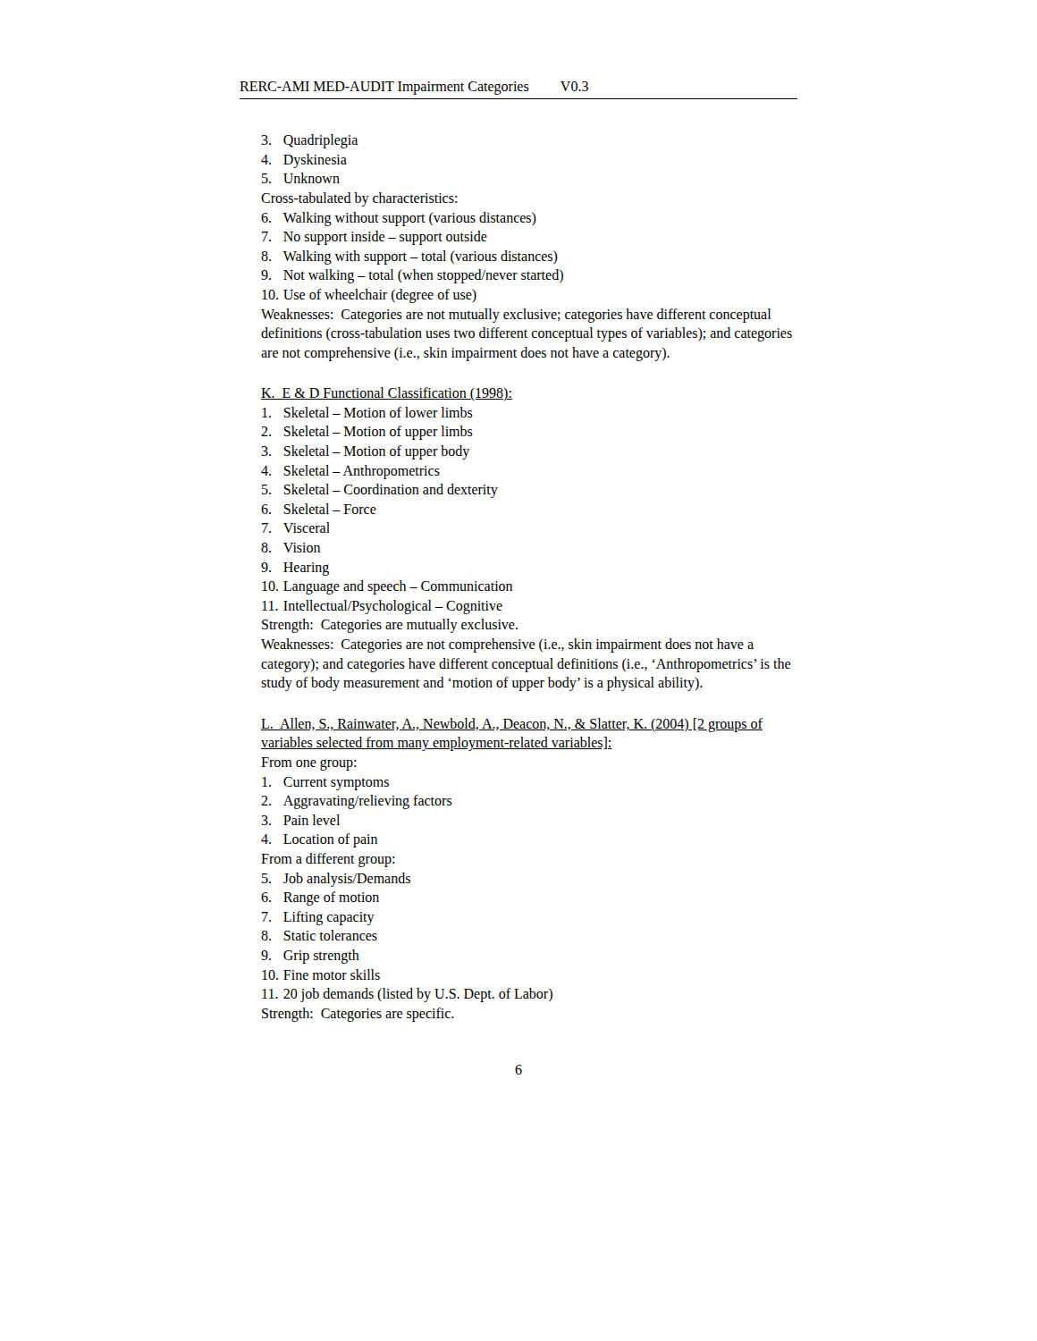RERC-AMI MED-AUDIT Impairment Categories V0.3
3. Quadriplegia
4. Dyskinesia
5. Unknown
Cross-tabulated by characteristics:
6. Walking without support (various distances)
7. No support inside – support outside
8. Walking with support – total (various distances)
9. Not walking – total (when stopped/never started)
10. Use of wheelchair (degree of use)
Weaknesses: Categories are not mutually exclusive; categories have different conceptual definitions (cross-tabulation uses two different conceptual types of variables); and categories are not comprehensive (i.e., skin impairment does not have a category).
K. E & D Functional Classification (1998):
1. Skeletal – Motion of lower limbs
2. Skeletal – Motion of upper limbs
3. Skeletal – Motion of upper body
4. Skeletal – Anthropometrics
5. Skeletal – Coordination and dexterity
6. Skeletal – Force
7. Visceral
8. Vision
9. Hearing
10. Language and speech – Communication
11. Intellectual/Psychological – Cognitive
Strength: Categories are mutually exclusive.
Weaknesses: Categories are not comprehensive (i.e., skin impairment does not have a category); and categories have different conceptual definitions (i.e., ‘Anthropometrics’ is the study of body measurement and ‘motion of upper body’ is a physical ability).
L. Allen, S., Rainwater, A., Newbold, A., Deacon, N., & Slatter, K. (2004) [2 groups of variables selected from many employment-related variables]:
From one group:
1. Current symptoms
2. Aggravating/relieving factors
3. Pain level
4. Location of pain
From a different group:
5. Job analysis/Demands
6. Range of motion
7. Lifting capacity
8. Static tolerances
9. Grip strength
10. Fine motor skills
11. 20 job demands (listed by U.S. Dept. of Labor)
Strength: Categories are specific.
6